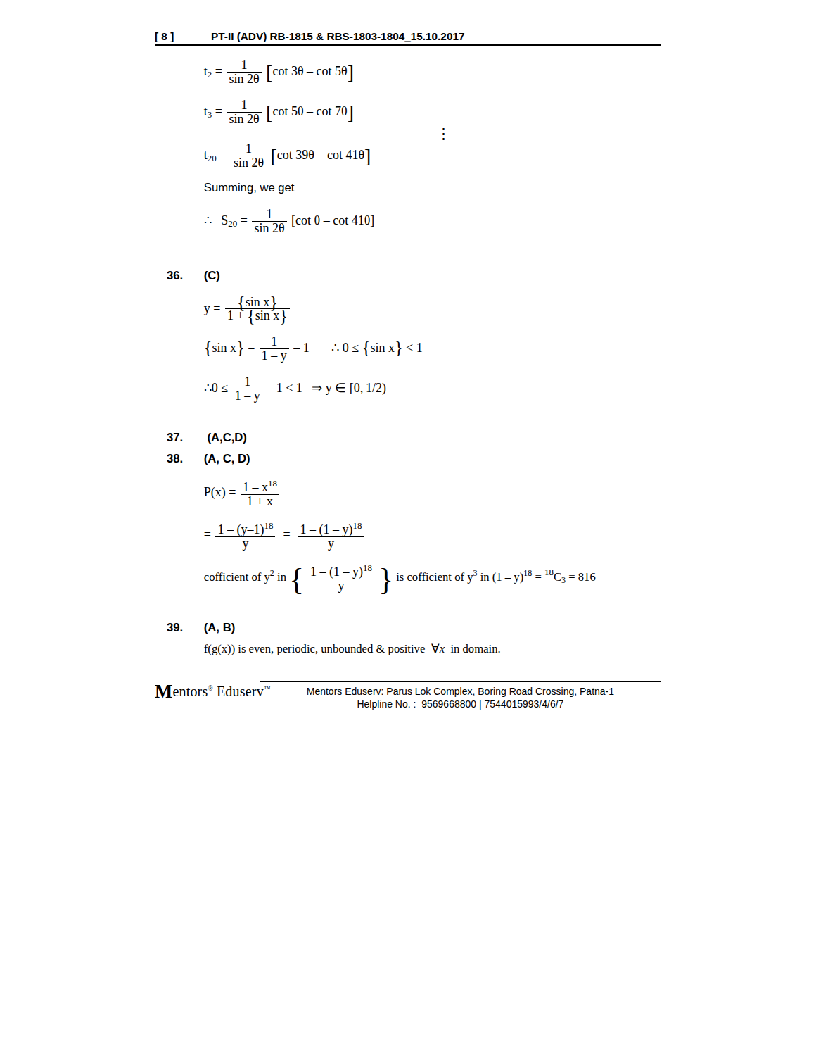[ 8 ] PT-II (ADV) RB-1815 & RBS-1803-1804_15.10.2017
t2 = 1 sin 2θ [cot 3θ – cot 5θ]
t3 = 1 sin 2θ [cot 5θ – cot 7θ]
⋮
t20 = 1 sin 2θ [cot 39θ – cot 41θ]
Summing, we get
∴ S20 = 1 sin 2θ [cot θ – cot 41θ]
36.(C)
y = {sin x} 1 + {sin x}
{sin x} = 11 – y – 1 ∴ 0 ≤ {sin x} < 1
∴0 ≤ 11 – y – 1 < 1 ⇒ y ∈ [0, 1/2)
37. (A,C,D)
38.(A, C, D)
P(x) = 1 – x18 1 + x
= 1 – (y–1)18 y = 1 – (1 – y)18 y
cofficient of y2 in { 1 – (1 – y)18 y } is cofficient of y3 in (1 – y)18 = 18 C3 = 816
39.(A, B)
f(g(x)) is even, periodic, unbounded & positive ∀x in domain.
Mentors® Eduserv™
Mentors Eduserv: Parus Lok Complex, Boring Road Crossing, Patna-1
Helpline No. : 9569668800 | 7544015993/4/6/7